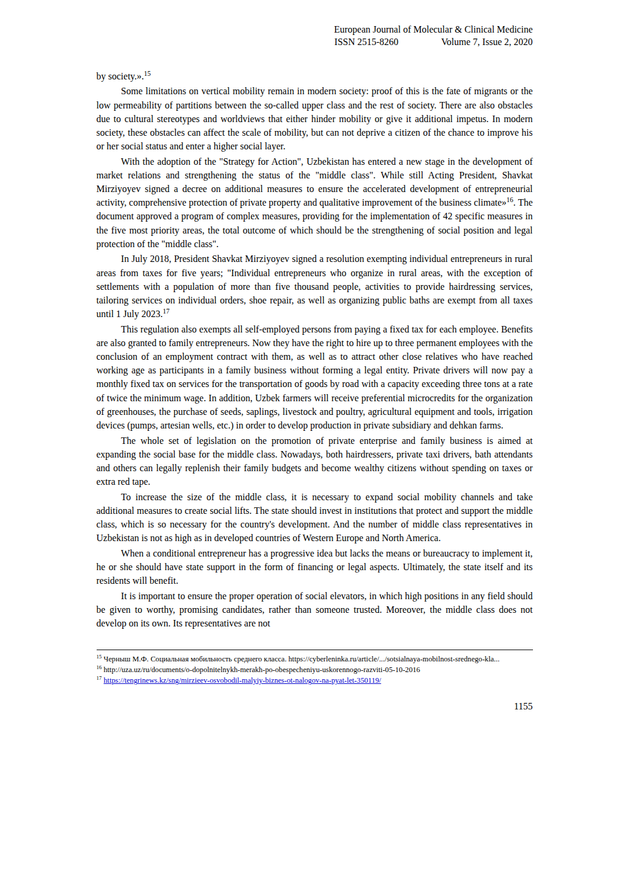European Journal of Molecular & Clinical Medicine ISSN 2515-8260 Volume 7, Issue 2, 2020
by society.».15
Some limitations on vertical mobility remain in modern society: proof of this is the fate of migrants or the low permeability of partitions between the so-called upper class and the rest of society. There are also obstacles due to cultural stereotypes and worldviews that either hinder mobility or give it additional impetus. In modern society, these obstacles can affect the scale of mobility, but can not deprive a citizen of the chance to improve his or her social status and enter a higher social layer.
With the adoption of the "Strategy for Action", Uzbekistan has entered a new stage in the development of market relations and strengthening the status of the "middle class". While still Acting President, Shavkat Mirziyoyev signed a decree on additional measures to ensure the accelerated development of entrepreneurial activity, comprehensive protection of private property and qualitative improvement of the business climate»16. The document approved a program of complex measures, providing for the implementation of 42 specific measures in the five most priority areas, the total outcome of which should be the strengthening of social position and legal protection of the "middle class".
In July 2018, President Shavkat Mirziyoyev signed a resolution exempting individual entrepreneurs in rural areas from taxes for five years; "Individual entrepreneurs who organize in rural areas, with the exception of settlements with a population of more than five thousand people, activities to provide hairdressing services, tailoring services on individual orders, shoe repair, as well as organizing public baths are exempt from all taxes until 1 July 2023.17
This regulation also exempts all self-employed persons from paying a fixed tax for each employee. Benefits are also granted to family entrepreneurs. Now they have the right to hire up to three permanent employees with the conclusion of an employment contract with them, as well as to attract other close relatives who have reached working age as participants in a family business without forming a legal entity. Private drivers will now pay a monthly fixed tax on services for the transportation of goods by road with a capacity exceeding three tons at a rate of twice the minimum wage. In addition, Uzbek farmers will receive preferential microcredits for the organization of greenhouses, the purchase of seeds, saplings, livestock and poultry, agricultural equipment and tools, irrigation devices (pumps, artesian wells, etc.) in order to develop production in private subsidiary and dehkan farms.
The whole set of legislation on the promotion of private enterprise and family business is aimed at expanding the social base for the middle class. Nowadays, both hairdressers, private taxi drivers, bath attendants and others can legally replenish their family budgets and become wealthy citizens without spending on taxes or extra red tape.
To increase the size of the middle class, it is necessary to expand social mobility channels and take additional measures to create social lifts. The state should invest in institutions that protect and support the middle class, which is so necessary for the country's development. And the number of middle class representatives in Uzbekistan is not as high as in developed countries of Western Europe and North America.
When a conditional entrepreneur has a progressive idea but lacks the means or bureaucracy to implement it, he or she should have state support in the form of financing or legal aspects. Ultimately, the state itself and its residents will benefit.
It is important to ensure the proper operation of social elevators, in which high positions in any field should be given to worthy, promising candidates, rather than someone trusted. Moreover, the middle class does not develop on its own. Its representatives are not
15 Черныш М.Ф. Социальная мобильность среднего класса. https://cyberleninka.ru/article/.../sotsialnaya-mobilnost-srednego-kla...
16 http://uza.uz/ru/documents/o-dopolnitelnykh-merakh-po-obespecheniyu-uskorennogo-razviti-05-10-2016
17 https://tengrinews.kz/sng/mirzieev-osvobodil-malyiy-biznes-ot-nalogov-na-pyat-let-350119/
1155